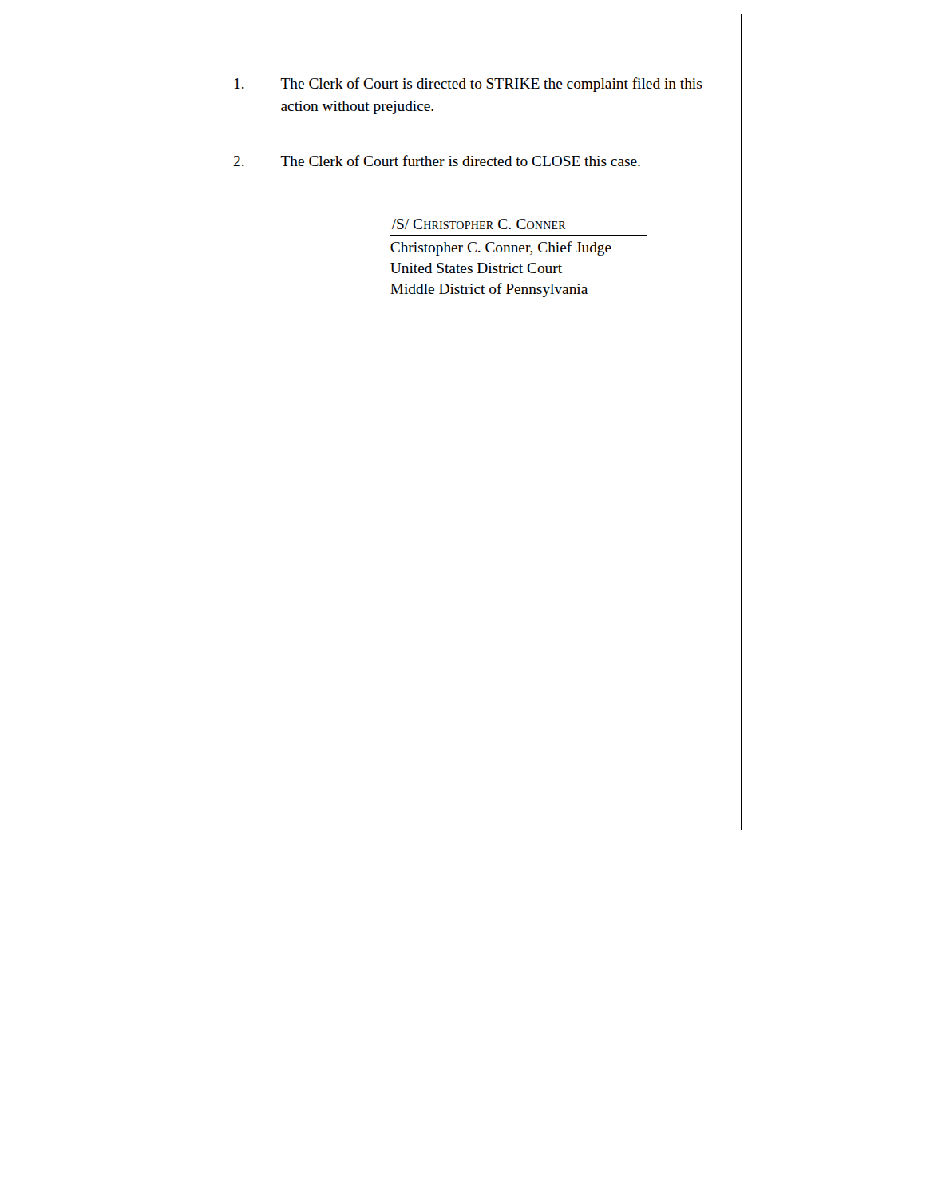1. The Clerk of Court is directed to STRIKE the complaint filed in this action without prejudice.
2. The Clerk of Court further is directed to CLOSE this case.
/S/ Christopher C. Conner
Christopher C. Conner, Chief Judge
United States District Court
Middle District of Pennsylvania